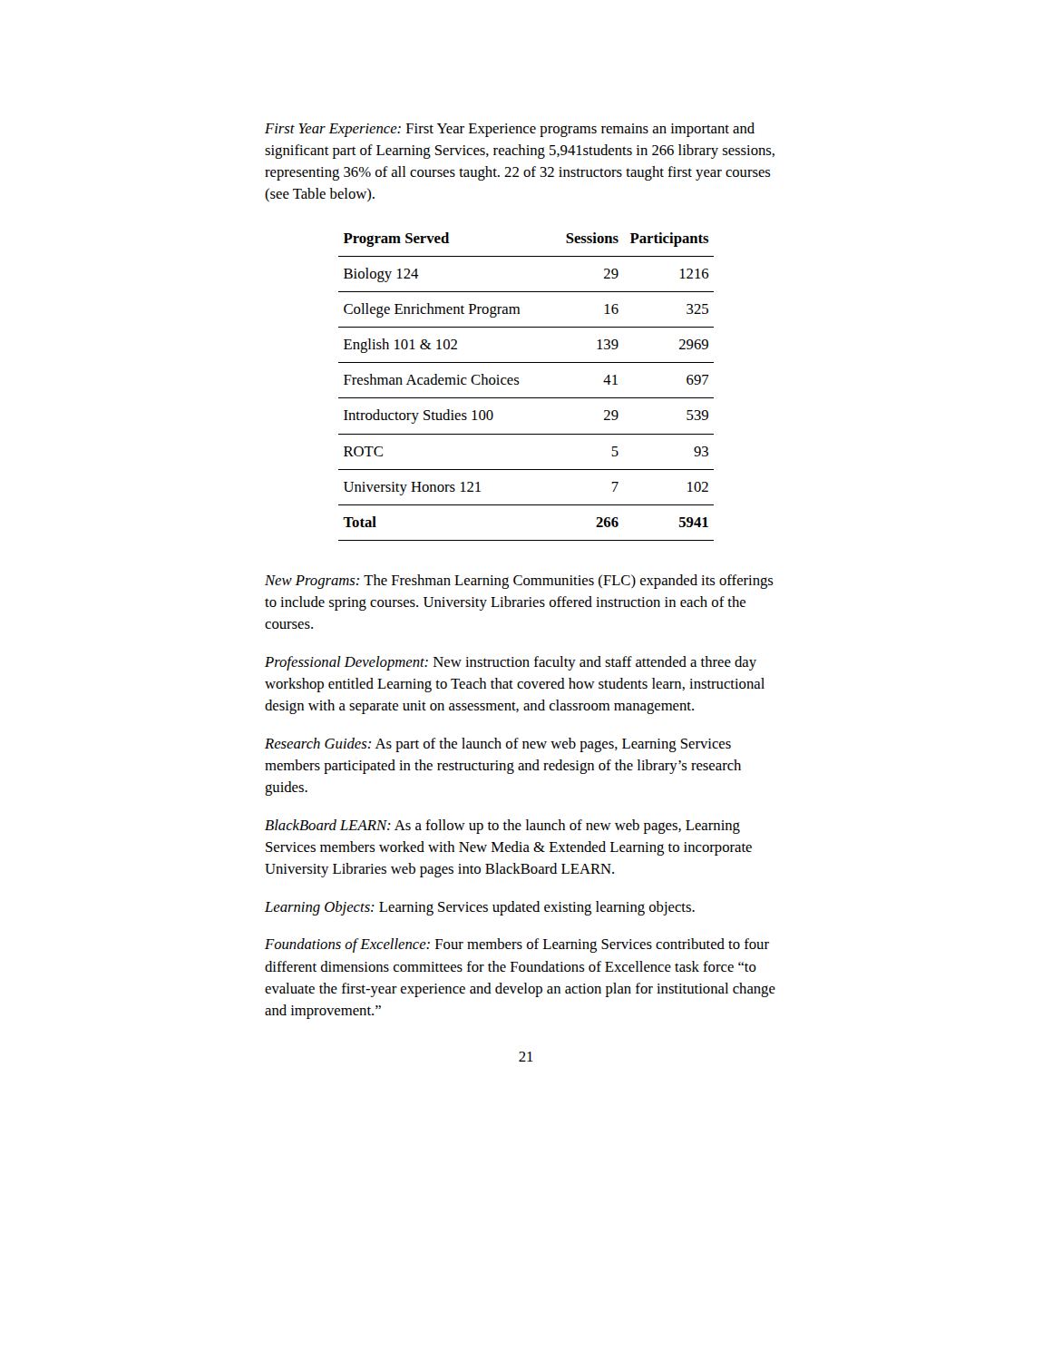First Year Experience: First Year Experience programs remains an important and significant part of Learning Services, reaching 5,941students in 266 library sessions, representing 36% of all courses taught. 22 of 32 instructors taught first year courses (see Table below).
| Program Served | Sessions | Participants |
| --- | --- | --- |
| Biology 124 | 29 | 1216 |
| College Enrichment Program | 16 | 325 |
| English 101 & 102 | 139 | 2969 |
| Freshman Academic Choices | 41 | 697 |
| Introductory Studies 100 | 29 | 539 |
| ROTC | 5 | 93 |
| University Honors 121 | 7 | 102 |
| Total | 266 | 5941 |
New Programs: The Freshman Learning Communities (FLC) expanded its offerings to include spring courses. University Libraries offered instruction in each of the courses.
Professional Development: New instruction faculty and staff attended a three day workshop entitled Learning to Teach that covered how students learn, instructional design with a separate unit on assessment, and classroom management.
Research Guides: As part of the launch of new web pages, Learning Services members participated in the restructuring and redesign of the library’s research guides.
BlackBoard LEARN: As a follow up to the launch of new web pages, Learning Services members worked with New Media & Extended Learning to incorporate University Libraries web pages into BlackBoard LEARN.
Learning Objects: Learning Services updated existing learning objects.
Foundations of Excellence: Four members of Learning Services contributed to four different dimensions committees for the Foundations of Excellence task force “to evaluate the first-year experience and develop an action plan for institutional change and improvement.”
21